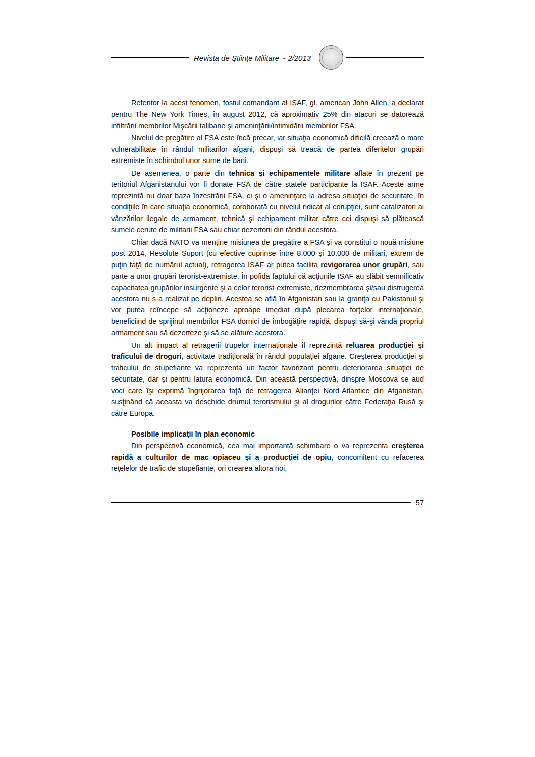Revista de Ştiinţe Militare ~ 2/2013
Referitor la acest fenomen, fostul comandant al ISAF, gl. american John Allen, a declarat pentru The New York Times, în august 2012, că aproximativ 25% din atacuri se datorează infiltrării membrilor Mişcării talibane şi ameninţării/intimidării membrilor FSA.
Nivelul de pregătire al FSA este încă precar, iar situaţia economică dificilă creează o mare vulnerabilitate în rândul militarilor afgani, dispuşi să treacă de partea diferitelor grupări extremiste în schimbul unor sume de bani.
De asemenea, o parte din tehnica şi echipamentele militare aflate în prezent pe teritoriul Afganistanului vor fi donate FSA de către statele participante la ISAF. Aceste arme reprezintă nu doar baza înzestrării FSA, ci şi o ameninţare la adresa situaţiei de securitate, în condiţiile în care situaţia economică, coroborată cu nivelul ridicat al corupţiei, sunt catalizatori ai vânzărilor ilegale de armament, tehnică şi echipament militar către cei dispuşi să plătească sumele cerute de militarii FSA sau chiar dezertorii din rândul acestora.
Chiar dacă NATO va menţine misiunea de pregătire a FSA şi va constitui o nouă misiune post 2014, Resolute Suport (cu efective cuprinse între 8.000 şi 10.000 de militari, extrem de puţin faţă de numărul actual), retragerea ISAF ar putea facilita revigorarea unor grupări, sau parte a unor grupări terorist-extremiste. În pofida faptului că acţiunile ISAF au slăbit semnificativ capacitatea grupărilor insurgente şi a celor terorist-extremiste, dezmembrarea şi/sau distrugerea acestora nu s-a realizat pe deplin. Acestea se află în Afganistan sau la graniţa cu Pakistanul şi vor putea reîncepe să acţioneze aproape imediat după plecarea forţelor internaţionale, beneficiind de sprijinul membrilor FSA dornici de îmbogăţire rapidă, dispuşi să-şi vândă propriul armament sau să dezerteze şi să se alăture acestora.
Un alt impact al retragerii trupelor internaţionale îl reprezintă reluarea producţiei şi traficului de droguri, activitate tradiţională în rândul populaţiei afgane. Creşterea producţiei şi traficului de stupefiante va reprezenta un factor favorizant pentru deteriorarea situaţiei de securitate, dar şi pentru latura economică. Din această perspectivă, dinspre Moscova se aud voci care îşi exprimă îngrijorarea faţă de retragerea Alianţei Nord-Atlantice din Afganistan, susţinând că aceasta va deschide drumul terorismului şi al drogurilor către Federaţia Rusă şi către Europa.
Posibile implicaţii în plan economic
Din perspectivă economică, cea mai importantă schimbare o va reprezenta creşterea rapidă a culturilor de mac opiaceu şi a producţiei de opiu, concomitent cu refacerea reţelelor de trafic de stupefiante, ori crearea altora noi,
57